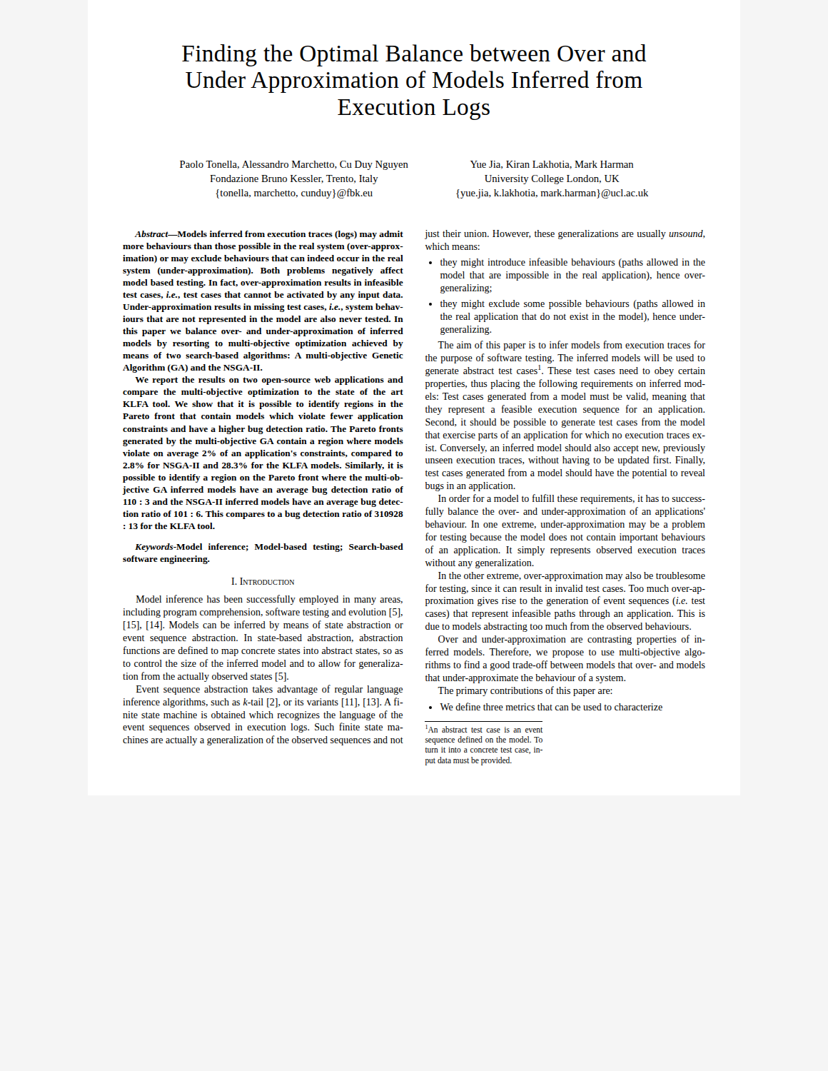Finding the Optimal Balance between Over and
Under Approximation of Models Inferred from
Execution Logs
Paolo Tonella, Alessandro Marchetto, Cu Duy Nguyen
Fondazione Bruno Kessler, Trento, Italy
{tonella, marchetto, cunduy}@fbk.eu
Yue Jia, Kiran Lakhotia, Mark Harman
University College London, UK
{yue.jia, k.lakhotia, mark.harman}@ucl.ac.uk
Abstract—Models inferred from execution traces (logs) may admit more behaviours than those possible in the real system (over-approximation) or may exclude behaviours that can indeed occur in the real system (under-approximation). Both problems negatively affect model based testing. In fact, over-approximation results in infeasible test cases, i.e., test cases that cannot be activated by any input data. Under-approximation results in missing test cases, i.e., system behaviours that are not represented in the model are also never tested. In this paper we balance over- and under-approximation of inferred models by resorting to multi-objective optimization achieved by means of two search-based algorithms: A multi-objective Genetic Algorithm (GA) and the NSGA-II.
We report the results on two open-source web applications and compare the multi-objective optimization to the state of the art KLFA tool. We show that it is possible to identify regions in the Pareto front that contain models which violate fewer application constraints and have a higher bug detection ratio. The Pareto fronts generated by the multi-objective GA contain a region where models violate on average 2% of an application's constraints, compared to 2.8% for NSGA-II and 28.3% for the KLFA models. Similarly, it is possible to identify a region on the Pareto front where the multi-objective GA inferred models have an average bug detection ratio of 110 : 3 and the NSGA-II inferred models have an average bug detection ratio of 101 : 6. This compares to a bug detection ratio of 310928 : 13 for the KLFA tool.
Keywords-Model inference; Model-based testing; Search-based software engineering.
I. Introduction
Model inference has been successfully employed in many areas, including program comprehension, software testing and evolution [5], [15], [14]. Models can be inferred by means of state abstraction or event sequence abstraction. In state-based abstraction, abstraction functions are defined to map concrete states into abstract states, so as to control the size of the inferred model and to allow for generalization from the actually observed states [5].
Event sequence abstraction takes advantage of regular language inference algorithms, such as k-tail [2], or its variants [11], [13]. A finite state machine is obtained which recognizes the language of the event sequences observed in execution logs. Such finite state machines are actually a generalization of the observed sequences and not just their union. However, these generalizations are usually unsound, which means:
they might introduce infeasible behaviours (paths allowed in the model that are impossible in the real application), hence over-generalizing;
they might exclude some possible behaviours (paths allowed in the real application that do not exist in the model), hence under-generalizing.
The aim of this paper is to infer models from execution traces for the purpose of software testing. The inferred models will be used to generate abstract test cases1. These test cases need to obey certain properties, thus placing the following requirements on inferred models: Test cases generated from a model must be valid, meaning that they represent a feasible execution sequence for an application. Second, it should be possible to generate test cases from the model that exercise parts of an application for which no execution traces exist. Conversely, an inferred model should also accept new, previously unseen execution traces, without having to be updated first. Finally, test cases generated from a model should have the potential to reveal bugs in an application.
In order for a model to fulfill these requirements, it has to successfully balance the over- and under-approximation of an applications' behaviour. In one extreme, under-approximation may be a problem for testing because the model does not contain important behaviours of an application. It simply represents observed execution traces without any generalization.
In the other extreme, over-approximation may also be troublesome for testing, since it can result in invalid test cases. Too much over-approximation gives rise to the generation of event sequences (i.e. test cases) that represent infeasible paths through an application. This is due to models abstracting too much from the observed behaviours.
Over and under-approximation are contrasting properties of inferred models. Therefore, we propose to use multi-objective algorithms to find a good trade-off between models that over- and models that under-approximate the behaviour of a system.
The primary contributions of this paper are:
We define three metrics that can be used to characterize
1An abstract test case is an event sequence defined on the model. To turn it into a concrete test case, input data must be provided.